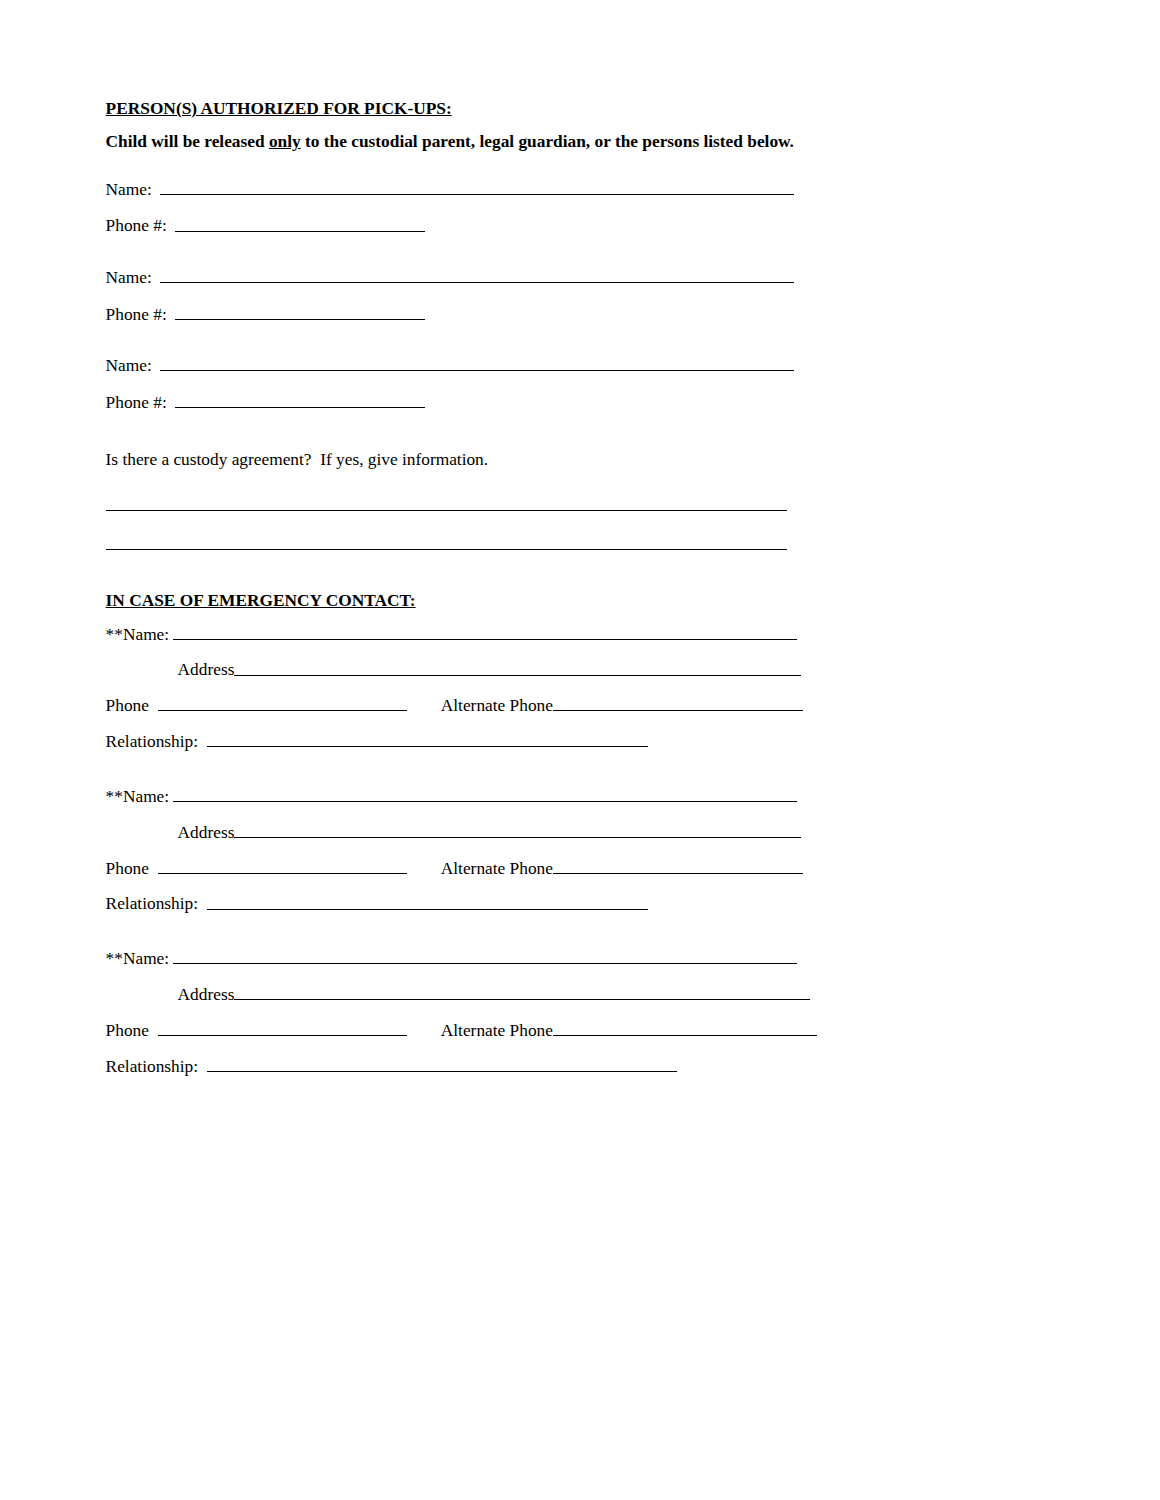PERSON(S) AUTHORIZED FOR PICK-UPS:
Child will be released only to the custodial parent, legal guardian, or the persons listed below.
Name:
Phone #:
Name:
Phone #:
Name:
Phone #:
Is there a custody agreement? If yes, give information.
IN CASE OF EMERGENCY CONTACT:
**Name:
Address
Phone Alternate Phone
Relationship:
**Name:
Address
Phone Alternate Phone
Relationship:
**Name:
Address
Phone Alternate Phone
Relationship: